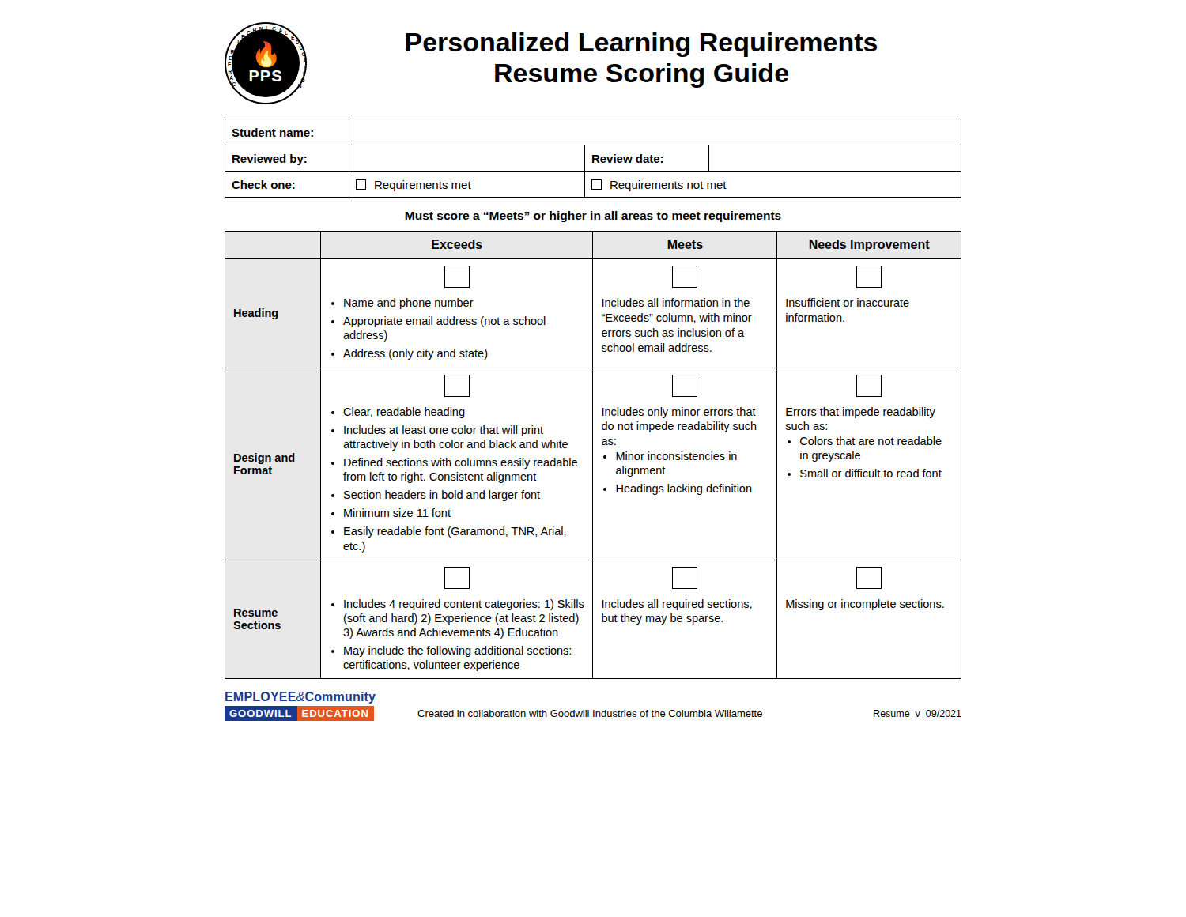C A R E E R T E C H N I C A L E D U C A T I O N
🔥
PPS
Personalized Learning Requirements
Resume Scoring Guide
| Student name: | |
| Reviewed by: | | Review date: | |
| Check one: | Requirements met | Requirements not met |
Must score a “Meets” or higher in all areas to meet requirements
| | Exceeds | Meets | Needs Improvement |
| --- | --- | --- | --- |
| Heading | Name and phone number Appropriate email address (not a school address) Address (only city and state) | Includes all information in the “Exceeds” column, with minor errors such as inclusion of a school email address. | Insufficient or inaccurate information. |
| Design and Format | Clear, readable heading Includes at least one color that will print attractively in both color and black and white Defined sections with columns easily readable from left to right. Consistent alignment Section headers in bold and larger font Minimum size 11 font Easily readable font (Garamond, TNR, Arial, etc.) | Includes only minor errors that do not impede readability such as: Minor inconsistencies in alignment Headings lacking definition | Errors that impede readability such as: Colors that are not readable in greyscale Small or difficult to read font |
| Resume Sections | Includes 4 required content categories: 1) Skills (soft and hard) 2) Experience (at least 2 listed) 3) Awards and Achievements 4) Education May include the following additional sections: certifications, volunteer experience | Includes all required sections, but they may be sparse. | Missing or incomplete sections. |
EMPLOYEE&Community
GOODWILL EDUCATION
Created in collaboration with Goodwill Industries of the Columbia Willamette
Resume_v_09/2021